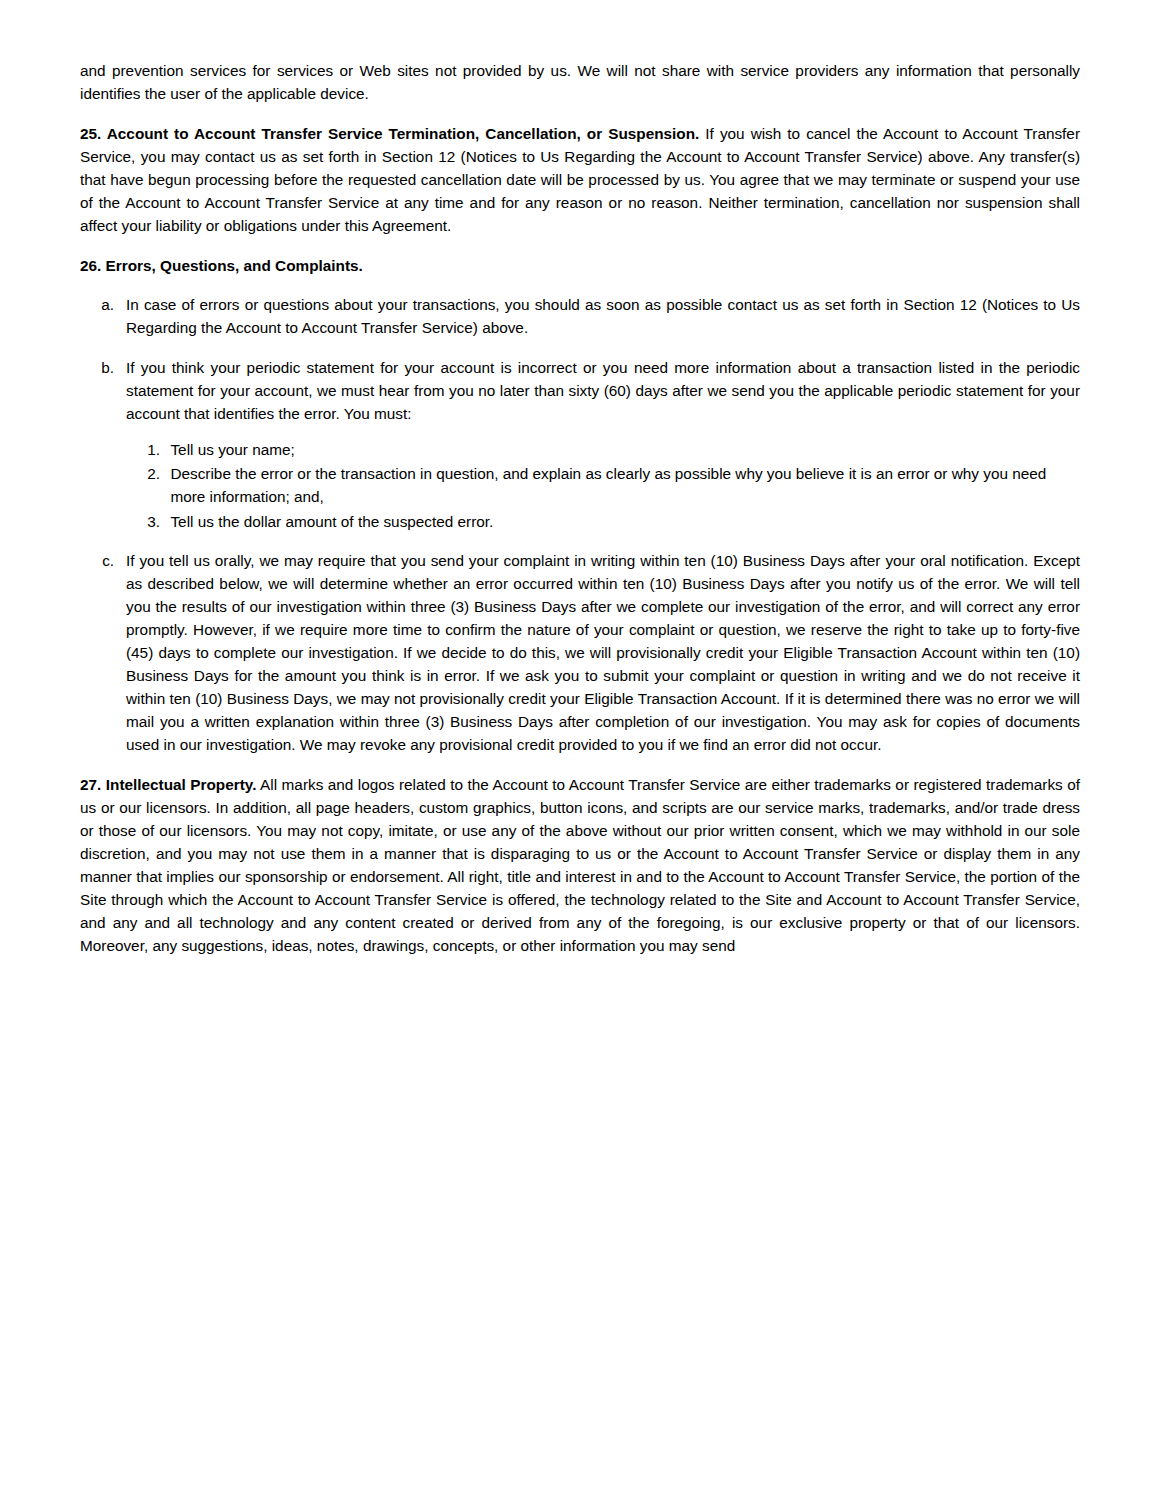and prevention services for services or Web sites not provided by us. We will not share with service providers any information that personally identifies the user of the applicable device.
25. Account to Account Transfer Service Termination, Cancellation, or Suspension. If you wish to cancel the Account to Account Transfer Service, you may contact us as set forth in Section 12 (Notices to Us Regarding the Account to Account Transfer Service) above. Any transfer(s) that have begun processing before the requested cancellation date will be processed by us. You agree that we may terminate or suspend your use of the Account to Account Transfer Service at any time and for any reason or no reason. Neither termination, cancellation nor suspension shall affect your liability or obligations under this Agreement.
26. Errors, Questions, and Complaints.
In case of errors or questions about your transactions, you should as soon as possible contact us as set forth in Section 12 (Notices to Us Regarding the Account to Account Transfer Service) above.
If you think your periodic statement for your account is incorrect or you need more information about a transaction listed in the periodic statement for your account, we must hear from you no later than sixty (60) days after we send you the applicable periodic statement for your account that identifies the error. You must:
Tell us your name;
Describe the error or the transaction in question, and explain as clearly as possible why you believe it is an error or why you need more information; and,
Tell us the dollar amount of the suspected error.
If you tell us orally, we may require that you send your complaint in writing within ten (10) Business Days after your oral notification. Except as described below, we will determine whether an error occurred within ten (10) Business Days after you notify us of the error. We will tell you the results of our investigation within three (3) Business Days after we complete our investigation of the error, and will correct any error promptly. However, if we require more time to confirm the nature of your complaint or question, we reserve the right to take up to forty-five (45) days to complete our investigation. If we decide to do this, we will provisionally credit your Eligible Transaction Account within ten (10) Business Days for the amount you think is in error. If we ask you to submit your complaint or question in writing and we do not receive it within ten (10) Business Days, we may not provisionally credit your Eligible Transaction Account. If it is determined there was no error we will mail you a written explanation within three (3) Business Days after completion of our investigation. You may ask for copies of documents used in our investigation. We may revoke any provisional credit provided to you if we find an error did not occur.
27. Intellectual Property. All marks and logos related to the Account to Account Transfer Service are either trademarks or registered trademarks of us or our licensors. In addition, all page headers, custom graphics, button icons, and scripts are our service marks, trademarks, and/or trade dress or those of our licensors. You may not copy, imitate, or use any of the above without our prior written consent, which we may withhold in our sole discretion, and you may not use them in a manner that is disparaging to us or the Account to Account Transfer Service or display them in any manner that implies our sponsorship or endorsement. All right, title and interest in and to the Account to Account Transfer Service, the portion of the Site through which the Account to Account Transfer Service is offered, the technology related to the Site and Account to Account Transfer Service, and any and all technology and any content created or derived from any of the foregoing, is our exclusive property or that of our licensors. Moreover, any suggestions, ideas, notes, drawings, concepts, or other information you may send